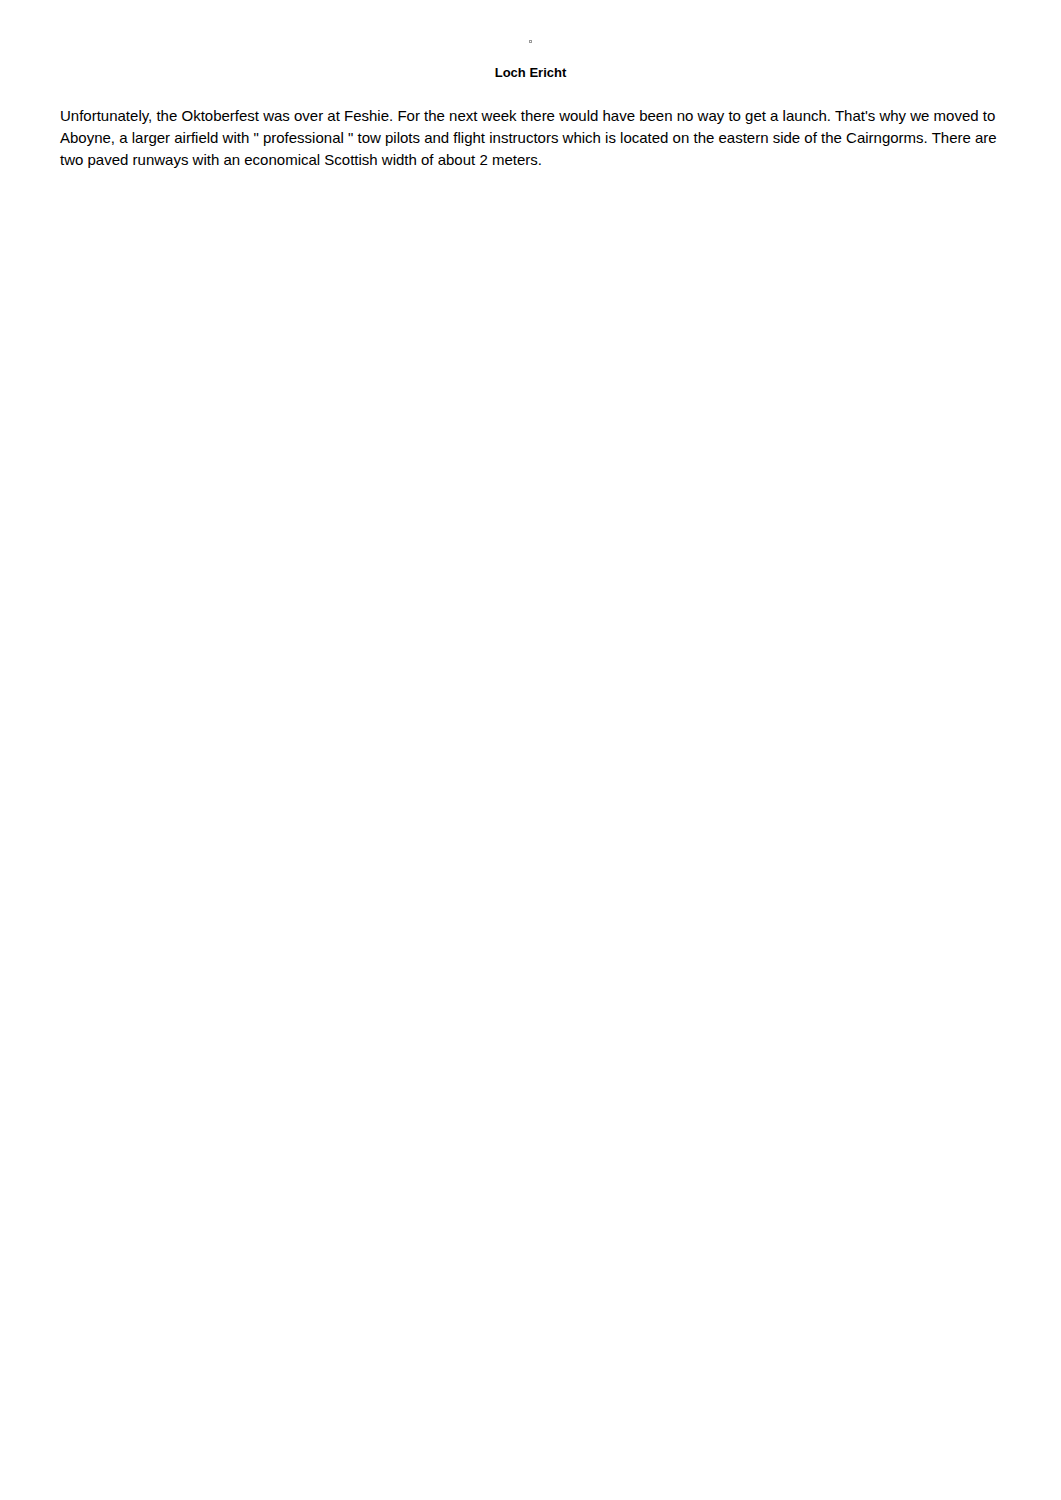Loch Ericht
Unfortunately, the Oktoberfest was over at Feshie. For the next week there would have been no way to get a launch. That's why we moved to Aboyne, a larger airfield with " professional " tow pilots and flight instructors which is located on the eastern side of the Cairngorms. There are two paved runways with an economical Scottish width of about 2 meters.